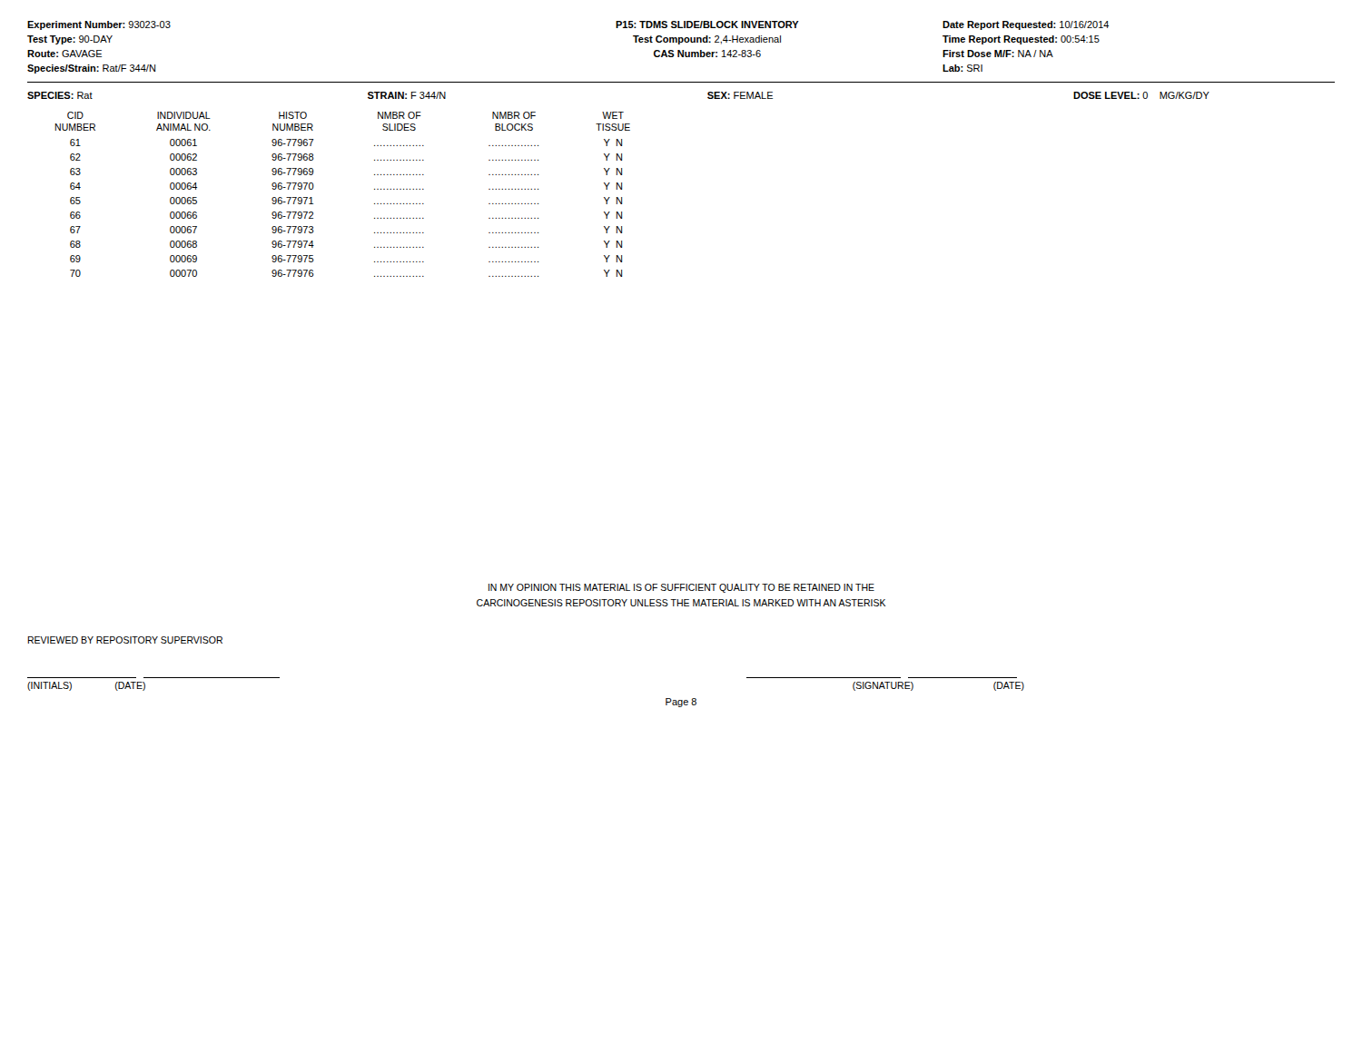| Experiment Number: 93023-03 Test Type: 90-DAY Route: GAVAGE Species/Strain: Rat/F 344/N | P15: TDMS SLIDE/BLOCK INVENTORY Test Compound: 2,4-Hexadienal CAS Number: 142-83-6 | Date Report Requested: 10/16/2014 Time Report Requested: 00:54:15 First Dose M/F: NA / NA Lab: SRI |
| SPECIES: Rat | STRAIN: F 344/N | SEX: FEMALE | DOSE LEVEL: 0 MG/KG/DY |
| CID NUMBER | INDIVIDUAL ANIMAL NO. | HISTO NUMBER | NMBR OF SLIDES | NMBR OF BLOCKS | WET TISSUE |
| --- | --- | --- | --- | --- | --- |
| 61 | 00061 | 96-77967 | ................ | ................ | Y N |
| 62 | 00062 | 96-77968 | ................ | ................ | Y N |
| 63 | 00063 | 96-77969 | ................ | ................ | Y N |
| 64 | 00064 | 96-77970 | ................ | ................ | Y N |
| 65 | 00065 | 96-77971 | ................ | ................ | Y N |
| 66 | 00066 | 96-77972 | ................ | ................ | Y N |
| 67 | 00067 | 96-77973 | ................ | ................ | Y N |
| 68 | 00068 | 96-77974 | ................ | ................ | Y N |
| 69 | 00069 | 96-77975 | ................ | ................ | Y N |
| 70 | 00070 | 96-77976 | ................ | ................ | Y N |
IN MY OPINION THIS MATERIAL IS OF SUFFICIENT QUALITY TO BE RETAINED IN THE
CARCINOGENESIS REPOSITORY UNLESS THE MATERIAL IS MARKED WITH AN ASTERISK
REVIEWED BY REPOSITORY SUPERVISOR
| (INITIALS) (DATE) | (SIGNATURE) (DATE) |
Page 8